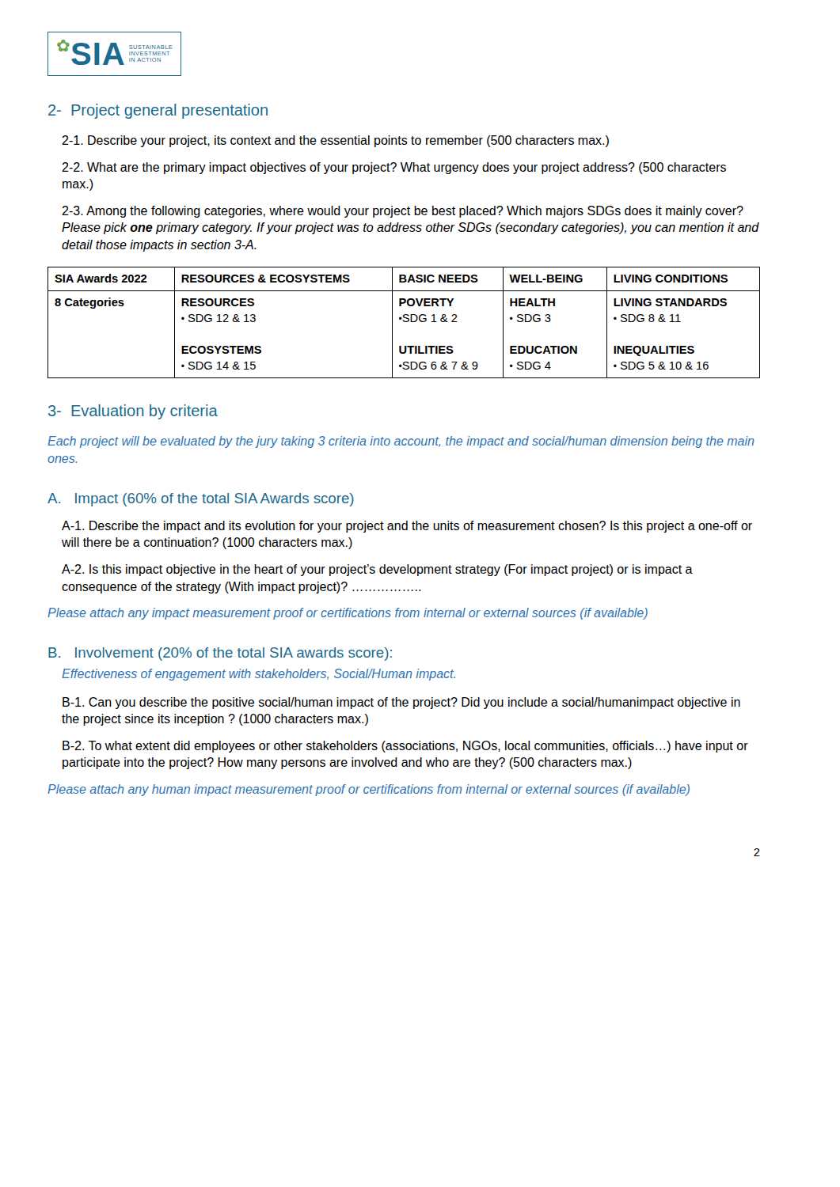✿SIA SUSTAINABLE
INVESTMENT
IN ACTION
2- Project general presentation
2-1. Describe your project, its context and the essential points to remember (500 characters max.)
2-2. What are the primary impact objectives of your project? What urgency does your project address? (500 characters max.)
2-3. Among the following categories, where would your project be best placed? Which majors SDGs does it mainly cover?
Please pick one primary category. If your project was to address other SDGs (secondary categories), you can mention it and detail those impacts in section 3-A.
| SIA Awards 2022 | RESOURCES & ECOSYSTEMS | BASIC NEEDS | WELL-BEING | LIVING CONDITIONS |
| 8 Categories | RESOURCES • SDG 12 & 13 ECOSYSTEMS • SDG 14 & 15 | POVERTY • SDG 1 & 2 UTILITIES • SDG 6 & 7 & 9 | HEALTH • SDG 3 EDUCATION • SDG 4 | LIVING STANDARDS • SDG 8 & 11 INEQUALITIES • SDG 5 & 10 & 16 |
3- Evaluation by criteria
Each project will be evaluated by the jury taking 3 criteria into account, the impact and social/human dimension being the main ones.
A. Impact (60% of the total SIA Awards score)
A-1. Describe the impact and its evolution for your project and the units of measurement chosen? Is this project a one-off or will there be a continuation? (1000 characters max.)
A-2. Is this impact objective in the heart of your project’s development strategy (For impact project) or is impact a consequence of the strategy (With impact project)? ……………..
Please attach any impact measurement proof or certifications from internal or external sources (if available)
B. Involvement (20% of the total SIA awards score):
Effectiveness of engagement with stakeholders, Social/Human impact.
B-1. Can you describe the positive social/human impact of the project? Did you include a social/humanimpact objective in the project since its inception ? (1000 characters max.)
B-2. To what extent did employees or other stakeholders (associations, NGOs, local communities, officials…) have input or participate into the project? How many persons are involved and who are they? (500 characters max.)
Please attach any human impact measurement proof or certifications from internal or external sources (if available)
2